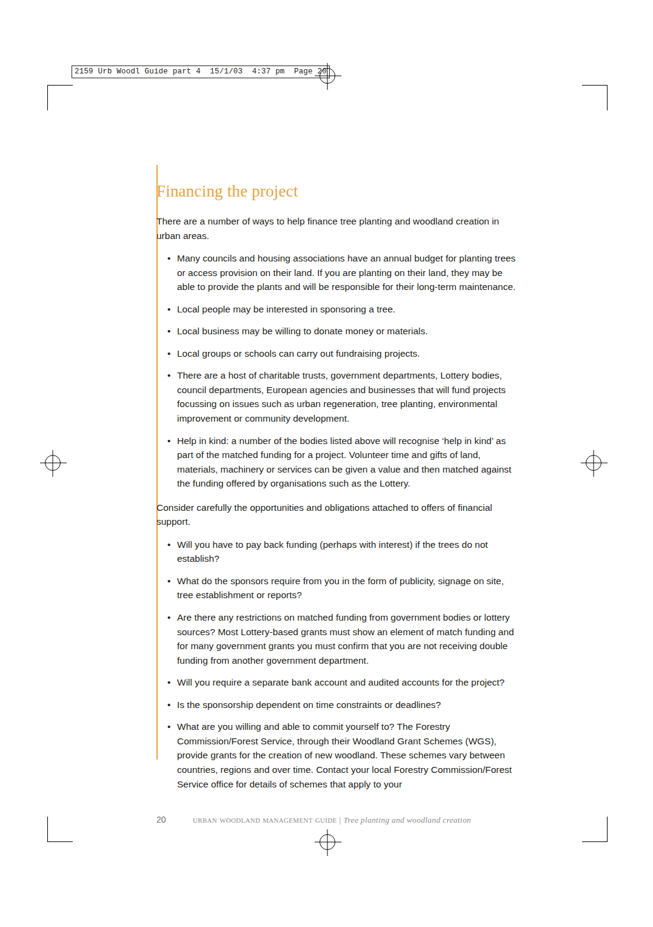2159 Urb Woodl Guide part 4 15/1/03 4:37 pm Page 20
Financing the project
There are a number of ways to help finance tree planting and woodland creation in urban areas.
Many councils and housing associations have an annual budget for planting trees or access provision on their land. If you are planting on their land, they may be able to provide the plants and will be responsible for their long-term maintenance.
Local people may be interested in sponsoring a tree.
Local business may be willing to donate money or materials.
Local groups or schools can carry out fundraising projects.
There are a host of charitable trusts, government departments, Lottery bodies, council departments, European agencies and businesses that will fund projects focussing on issues such as urban regeneration, tree planting, environmental improvement or community development.
Help in kind: a number of the bodies listed above will recognise ‘help in kind’ as part of the matched funding for a project. Volunteer time and gifts of land, materials, machinery or services can be given a value and then matched against the funding offered by organisations such as the Lottery.
Consider carefully the opportunities and obligations attached to offers of financial support.
Will you have to pay back funding (perhaps with interest) if the trees do not establish?
What do the sponsors require from you in the form of publicity, signage on site, tree establishment or reports?
Are there any restrictions on matched funding from government bodies or lottery sources? Most Lottery-based grants must show an element of match funding and for many government grants you must confirm that you are not receiving double funding from another government department.
Will you require a separate bank account and audited accounts for the project?
Is the sponsorship dependent on time constraints or deadlines?
What are you willing and able to commit yourself to? The Forestry Commission/Forest Service, through their Woodland Grant Schemes (WGS), provide grants for the creation of new woodland. These schemes vary between countries, regions and over time. Contact your local Forestry Commission/Forest Service office for details of schemes that apply to your
20
Urban woodland management guide|Tree planting and woodland creation